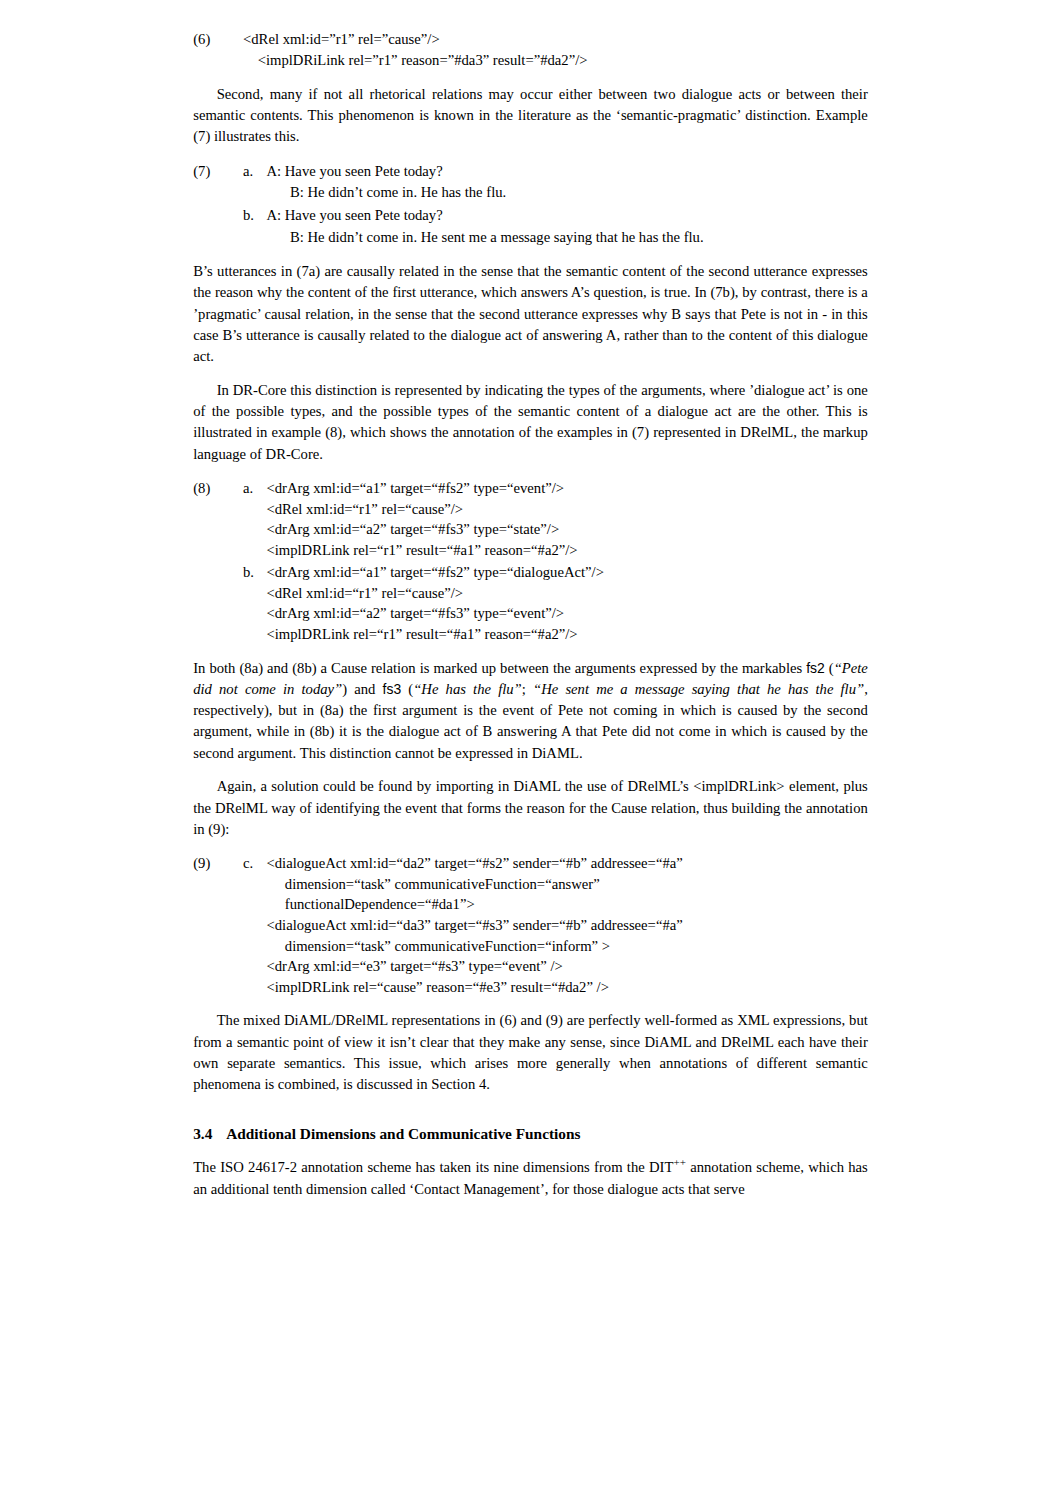(6)
<dRel xml:id=”r1” rel=”cause”/> <implDRiLink rel=”r1” reason=”#da3” result=”#da2”/>
Second, many if not all rhetorical relations may occur either between two dialogue acts or between their semantic contents. This phenomenon is known in the literature as the ‘semantic-pragmatic’ distinction. Example (7) illustrates this.
(7)
a.
A: Have you seen Pete today? B: He didn’t come in. He has the flu.
b.
A: Have you seen Pete today? B: He didn’t come in. He sent me a message saying that he has the flu.
B’s utterances in (7a) are causally related in the sense that the semantic content of the second utterance expresses the reason why the content of the first utterance, which answers A’s question, is true. In (7b), by contrast, there is a ’pragmatic’ causal relation, in the sense that the second utterance expresses why B says that Pete is not in - in this case B’s utterance is causally related to the dialogue act of answering A, rather than to the content of this dialogue act.
In DR-Core this distinction is represented by indicating the types of the arguments, where ’dialogue act’ is one of the possible types, and the possible types of the semantic content of a dialogue act are the other. This is illustrated in example (8), which shows the annotation of the examples in (7) represented in DRelML, the markup language of DR-Core.
(8)
a.
<drArg xml:id=“a1” target=“#fs2” type=“event”/> <dRel xml:id=“r1” rel=“cause”/> <drArg xml:id=“a2” target=“#fs3” type=“state”/> <implDRLink rel=“r1” result=“#a1” reason=“#a2”/>
b.
<drArg xml:id=“a1” target=“#fs2” type=“dialogueAct”/> <dRel xml:id=“r1” rel=“cause”/> <drArg xml:id=“a2” target=“#fs3” type=“event”/> <implDRLink rel=“r1” result=“#a1” reason=“#a2”/>
In both (8a) and (8b) a Cause relation is marked up between the arguments expressed by the markables fs2 (“Pete did not come in today”) and fs3 (“He has the flu”; “He sent me a message saying that he has the flu”, respectively), but in (8a) the first argument is the event of Pete not coming in which is caused by the second argument, while in (8b) it is the dialogue act of B answering A that Pete did not come in which is caused by the second argument. This distinction cannot be expressed in DiAML.
Again, a solution could be found by importing in DiAML the use of DRelML’s <implDRLink> element, plus the DRelML way of identifying the event that forms the reason for the Cause relation, thus building the annotation in (9):
(9)
c.
<dialogueAct xml:id=“da2” target=“#s2” sender=“#b” addressee=“#a” dimension=“task” communicativeFunction=“answer” functionalDependence=“#da1”> <dialogueAct xml:id=“da3” target=“#s3” sender=“#b” addressee=“#a” dimension=“task” communicativeFunction=“inform” > <drArg xml:id=“e3” target=“#s3” type=“event” /> <implDRLink rel=“cause” reason=“#e3” result=“#da2” />
The mixed DiAML/DRelML representations in (6) and (9) are perfectly well-formed as XML expressions, but from a semantic point of view it isn’t clear that they make any sense, since DiAML and DRelML each have their own separate semantics. This issue, which arises more generally when annotations of different semantic phenomena is combined, is discussed in Section 4.
3.4 Additional Dimensions and Communicative Functions
The ISO 24617-2 annotation scheme has taken its nine dimensions from the DIT++ annotation scheme, which has an additional tenth dimension called ‘Contact Management’, for those dialogue acts that serve